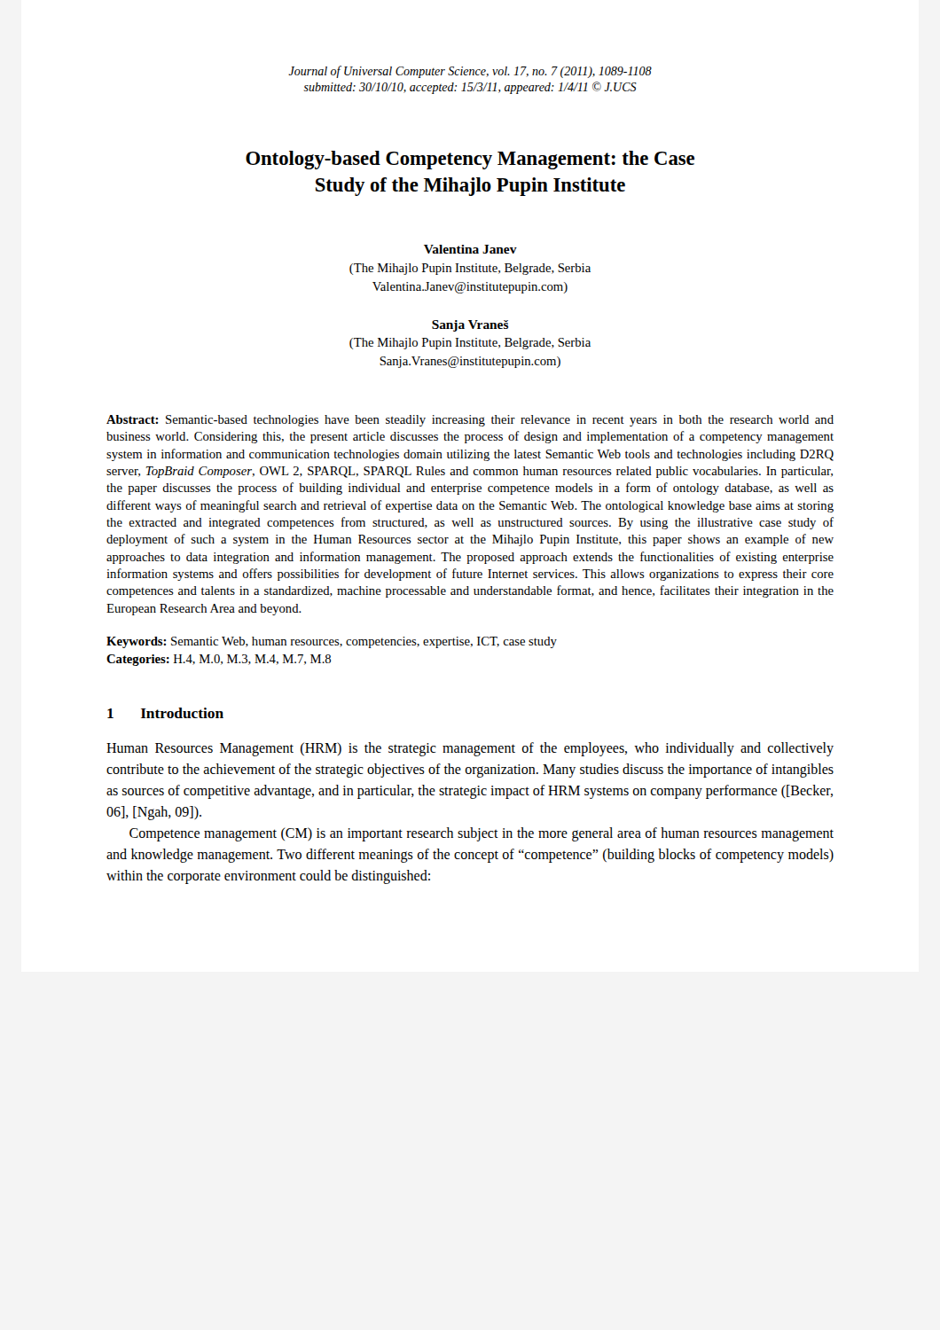Journal of Universal Computer Science, vol. 17, no. 7 (2011), 1089-1108
submitted: 30/10/10, accepted: 15/3/11, appeared: 1/4/11 © J.UCS
Ontology-based Competency Management: the Case
Study of the Mihajlo Pupin Institute
Valentina Janev
(The Mihajlo Pupin Institute, Belgrade, Serbia
Valentina.Janev@institutepupin.com)
Sanja Vraneš
(The Mihajlo Pupin Institute, Belgrade, Serbia
Sanja.Vranes@institutepupin.com)
Abstract: Semantic-based technologies have been steadily increasing their relevance in recent years in both the research world and business world. Considering this, the present article discusses the process of design and implementation of a competency management system in information and communication technologies domain utilizing the latest Semantic Web tools and technologies including D2RQ server, TopBraid Composer, OWL 2, SPARQL, SPARQL Rules and common human resources related public vocabularies. In particular, the paper discusses the process of building individual and enterprise competence models in a form of ontology database, as well as different ways of meaningful search and retrieval of expertise data on the Semantic Web. The ontological knowledge base aims at storing the extracted and integrated competences from structured, as well as unstructured sources. By using the illustrative case study of deployment of such a system in the Human Resources sector at the Mihajlo Pupin Institute, this paper shows an example of new approaches to data integration and information management. The proposed approach extends the functionalities of existing enterprise information systems and offers possibilities for development of future Internet services. This allows organizations to express their core competences and talents in a standardized, machine processable and understandable format, and hence, facilitates their integration in the European Research Area and beyond.
Keywords: Semantic Web, human resources, competencies, expertise, ICT, case study
Categories: H.4, M.0, M.3, M.4, M.7, M.8
1 Introduction
Human Resources Management (HRM) is the strategic management of the employees, who individually and collectively contribute to the achievement of the strategic objectives of the organization. Many studies discuss the importance of intangibles as sources of competitive advantage, and in particular, the strategic impact of HRM systems on company performance ([Becker, 06], [Ngah, 09]).
Competence management (CM) is an important research subject in the more general area of human resources management and knowledge management. Two different meanings of the concept of “competence” (building blocks of competency models) within the corporate environment could be distinguished: